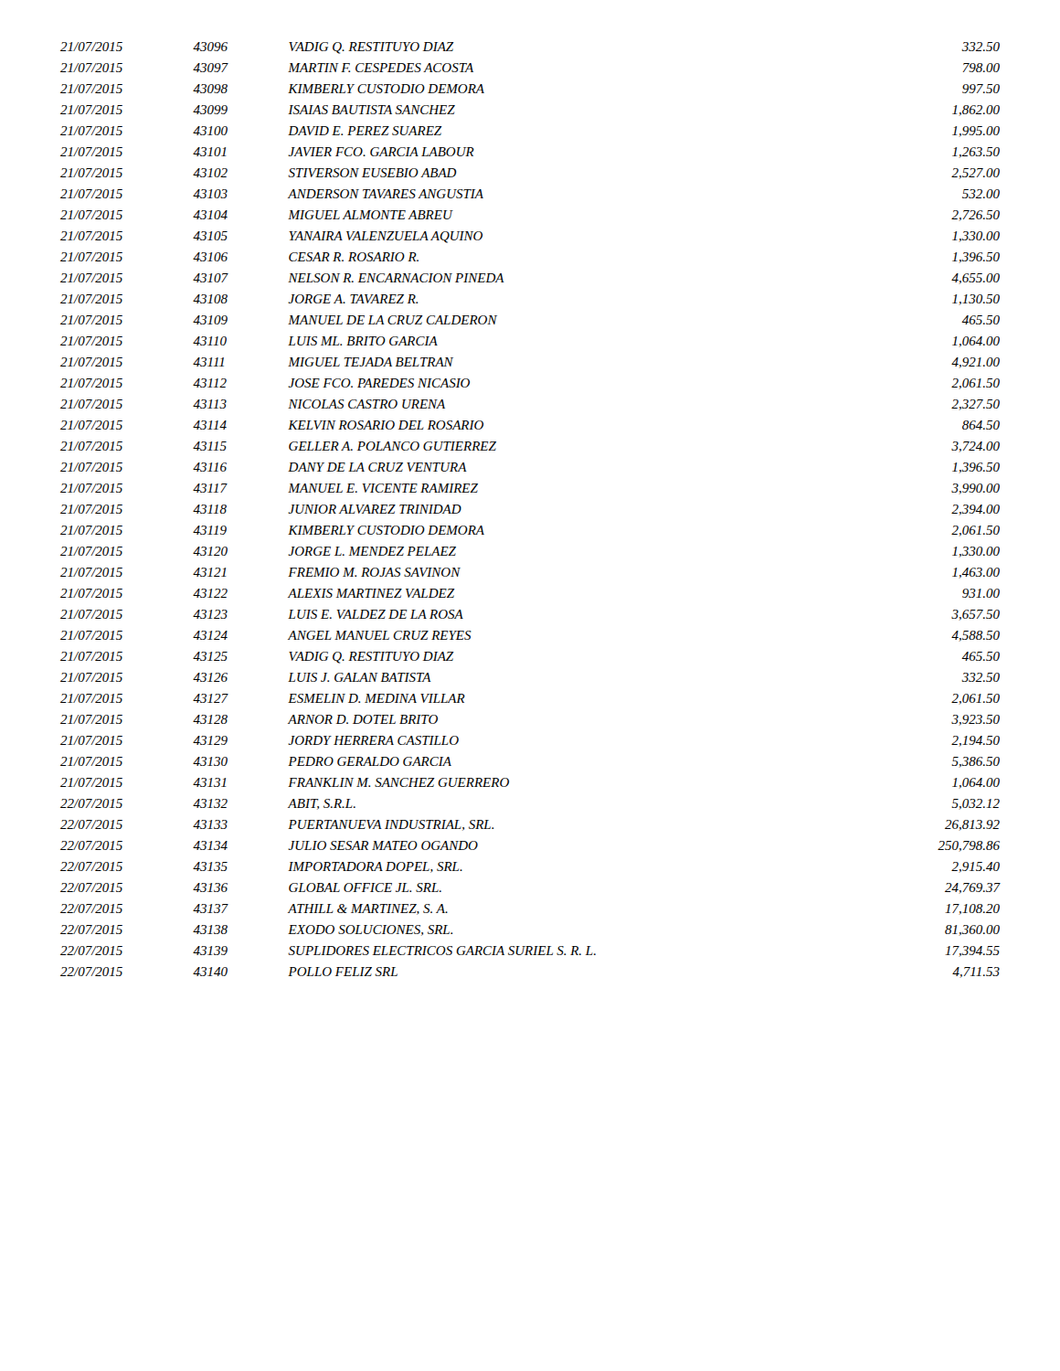| 21/07/2015 | 43096 | VADIG Q. RESTITUYO DIAZ | 332.50 |
| 21/07/2015 | 43097 | MARTIN F. CESPEDES ACOSTA | 798.00 |
| 21/07/2015 | 43098 | KIMBERLY CUSTODIO DEMORA | 997.50 |
| 21/07/2015 | 43099 | ISAIAS BAUTISTA SANCHEZ | 1,862.00 |
| 21/07/2015 | 43100 | DAVID E. PEREZ SUAREZ | 1,995.00 |
| 21/07/2015 | 43101 | JAVIER FCO. GARCIA LABOUR | 1,263.50 |
| 21/07/2015 | 43102 | STIVERSON EUSEBIO ABAD | 2,527.00 |
| 21/07/2015 | 43103 | ANDERSON TAVARES ANGUSTIA | 532.00 |
| 21/07/2015 | 43104 | MIGUEL ALMONTE ABREU | 2,726.50 |
| 21/07/2015 | 43105 | YANAIRA VALENZUELA AQUINO | 1,330.00 |
| 21/07/2015 | 43106 | CESAR R. ROSARIO R. | 1,396.50 |
| 21/07/2015 | 43107 | NELSON R. ENCARNACION PINEDA | 4,655.00 |
| 21/07/2015 | 43108 | JORGE A. TAVAREZ R. | 1,130.50 |
| 21/07/2015 | 43109 | MANUEL DE LA CRUZ CALDERON | 465.50 |
| 21/07/2015 | 43110 | LUIS ML. BRITO GARCIA | 1,064.00 |
| 21/07/2015 | 43111 | MIGUEL TEJADA BELTRAN | 4,921.00 |
| 21/07/2015 | 43112 | JOSE FCO. PAREDES NICASIO | 2,061.50 |
| 21/07/2015 | 43113 | NICOLAS CASTRO URENA | 2,327.50 |
| 21/07/2015 | 43114 | KELVIN ROSARIO DEL ROSARIO | 864.50 |
| 21/07/2015 | 43115 | GELLER A. POLANCO GUTIERREZ | 3,724.00 |
| 21/07/2015 | 43116 | DANY DE LA CRUZ VENTURA | 1,396.50 |
| 21/07/2015 | 43117 | MANUEL E. VICENTE RAMIREZ | 3,990.00 |
| 21/07/2015 | 43118 | JUNIOR ALVAREZ TRINIDAD | 2,394.00 |
| 21/07/2015 | 43119 | KIMBERLY CUSTODIO DEMORA | 2,061.50 |
| 21/07/2015 | 43120 | JORGE L. MENDEZ PELAEZ | 1,330.00 |
| 21/07/2015 | 43121 | FREMIO M. ROJAS SAVINON | 1,463.00 |
| 21/07/2015 | 43122 | ALEXIS MARTINEZ VALDEZ | 931.00 |
| 21/07/2015 | 43123 | LUIS E. VALDEZ DE LA ROSA | 3,657.50 |
| 21/07/2015 | 43124 | ANGEL MANUEL CRUZ REYES | 4,588.50 |
| 21/07/2015 | 43125 | VADIG Q. RESTITUYO DIAZ | 465.50 |
| 21/07/2015 | 43126 | LUIS J. GALAN BATISTA | 332.50 |
| 21/07/2015 | 43127 | ESMELIN D. MEDINA VILLAR | 2,061.50 |
| 21/07/2015 | 43128 | ARNOR D. DOTEL BRITO | 3,923.50 |
| 21/07/2015 | 43129 | JORDY HERRERA CASTILLO | 2,194.50 |
| 21/07/2015 | 43130 | PEDRO GERALDO GARCIA | 5,386.50 |
| 21/07/2015 | 43131 | FRANKLIN M. SANCHEZ GUERRERO | 1,064.00 |
| 22/07/2015 | 43132 | ABIT, S.R.L. | 5,032.12 |
| 22/07/2015 | 43133 | PUERTANUEVA INDUSTRIAL, SRL. | 26,813.92 |
| 22/07/2015 | 43134 | JULIO SESAR MATEO OGANDO | 250,798.86 |
| 22/07/2015 | 43135 | IMPORTADORA DOPEL, SRL. | 2,915.40 |
| 22/07/2015 | 43136 | GLOBAL OFFICE JL. SRL. | 24,769.37 |
| 22/07/2015 | 43137 | ATHILL & MARTINEZ, S. A. | 17,108.20 |
| 22/07/2015 | 43138 | EXODO SOLUCIONES, SRL. | 81,360.00 |
| 22/07/2015 | 43139 | SUPLIDORES ELECTRICOS GARCIA SURIEL S. R. L. | 17,394.55 |
| 22/07/2015 | 43140 | POLLO FELIZ SRL | 4,711.53 |